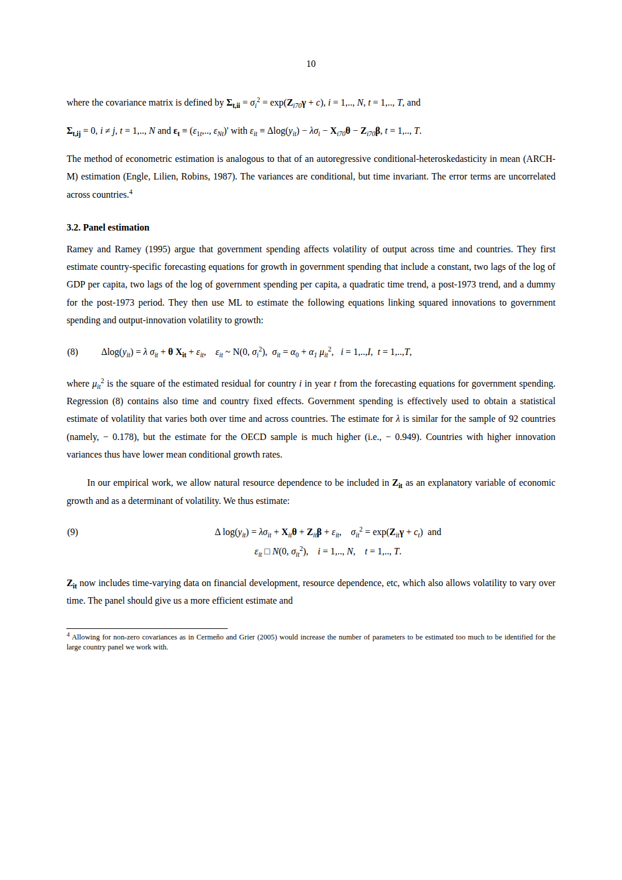10
where the covariance matrix is defined by Σt,ii = σi2 = exp(Zi70γ + c), i = 1,.., N, t = 1,.., T, and
Σt,ij = 0, i ≠ j, t = 1,.., N and εt ≡ (ε1t,.., εNt)' with εit ≡ Δlog(yit) − λσi − Xi70θ − Zi70β, t = 1,.., T.
The method of econometric estimation is analogous to that of an autoregressive conditional-heteroskedasticity in mean (ARCH-M) estimation (Engle, Lilien, Robins, 1987). The variances are conditional, but time invariant. The error terms are uncorrelated across countries.4
3.2. Panel estimation
Ramey and Ramey (1995) argue that government spending affects volatility of output across time and countries. They first estimate country-specific forecasting equations for growth in government spending that include a constant, two lags of the log of GDP per capita, two lags of the log of government spending per capita, a quadratic time trend, a post-1973 trend, and a dummy for the post-1973 period. They then use ML to estimate the following equations linking squared innovations to government spending and output-innovation volatility to growth:
| (8) | Δlog( y it ) = λ σ it + θ X it + ε it , ε it ~ N(0, σ i 2 ), σ it = α 0 + α 1 μ it 2 , i = 1,.., I , t = 1,.., T , |
where μit2 is the square of the estimated residual for country i in year t from the forecasting equations for government spending. Regression (8) contains also time and country fixed effects. Government spending is effectively used to obtain a statistical estimate of volatility that varies both over time and across countries. The estimate for λ is similar for the sample of 92 countries (namely, − 0.178), but the estimate for the OECD sample is much higher (i.e., − 0.949). Countries with higher innovation variances thus have lower mean conditional growth rates.
In our empirical work, we allow natural resource dependence to be included in Zit as an explanatory variable of economic growth and as a determinant of volatility. We thus estimate:
| (9) | Δ log( y it ) = λσ it + X it θ + Z it β + ε it , σ it 2 = exp( Z it γ + c t ) and |
| | ε it □ N (0, σ it 2 ), i = 1,.., N , t = 1,.., T . |
Zit now includes time-varying data on financial development, resource dependence, etc, which also allows volatility to vary over time. The panel should give us a more efficient estimate and
4 Allowing for non-zero covariances as in Cermeño and Grier (2005) would increase the number of parameters to be estimated too much to be identified for the large country panel we work with.